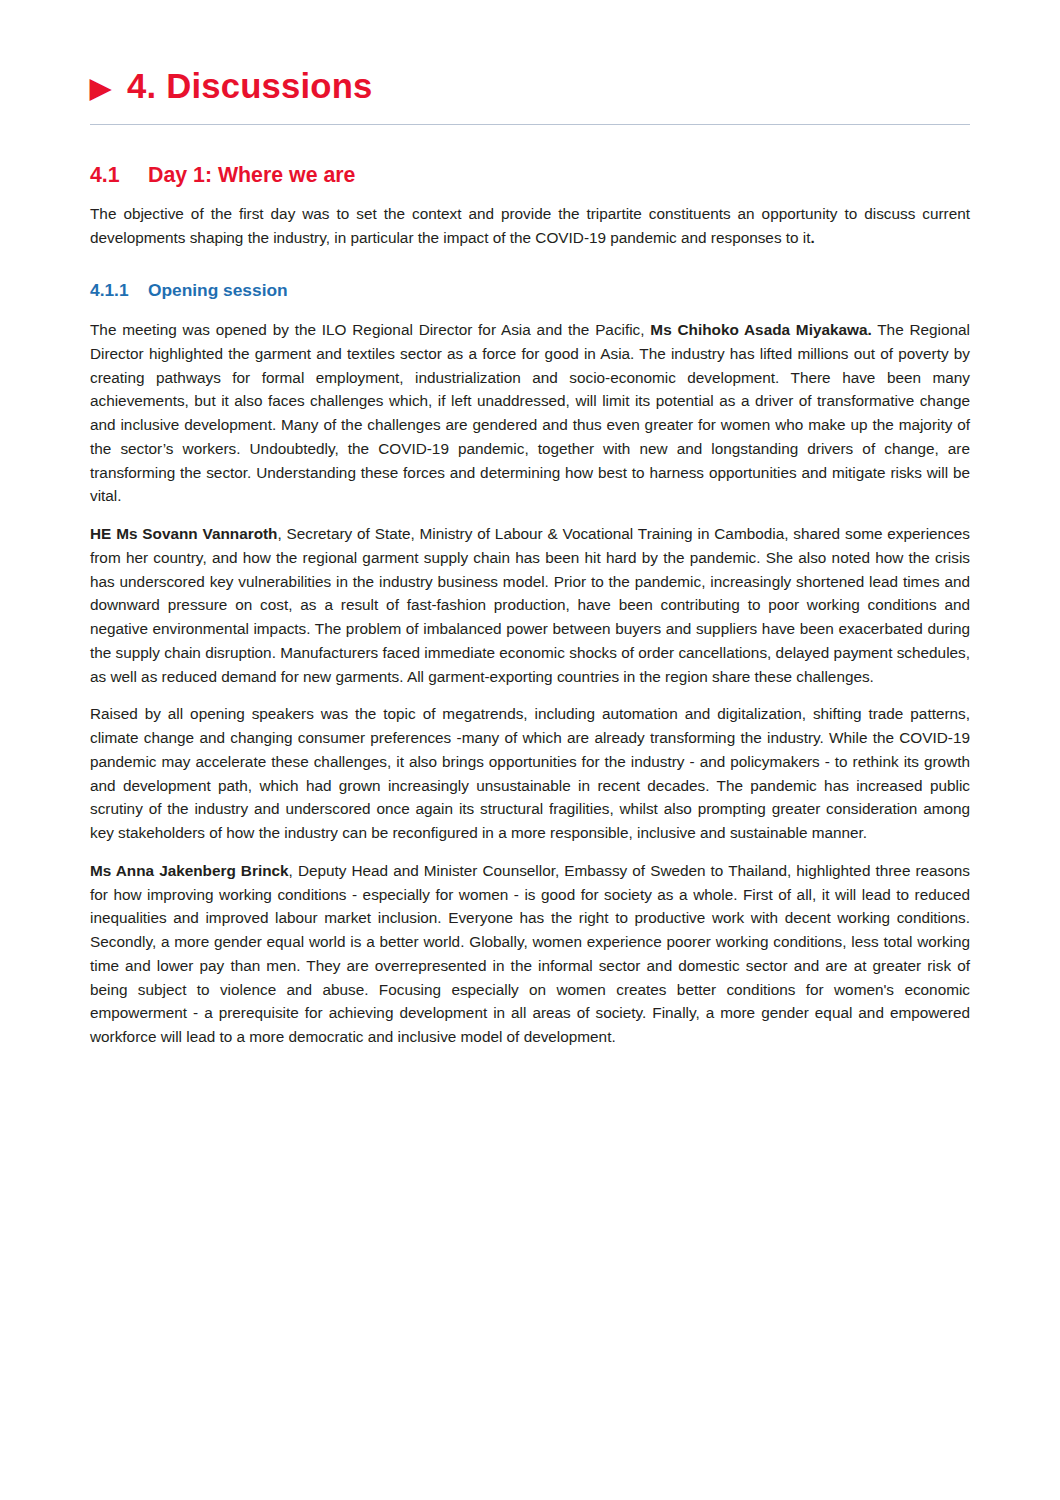▶ 4. Discussions
4.1 Day 1: Where we are
The objective of the first day was to set the context and provide the tripartite constituents an opportunity to discuss current developments shaping the industry, in particular the impact of the COVID-19 pandemic and responses to it.
4.1.1 Opening session
The meeting was opened by the ILO Regional Director for Asia and the Pacific, Ms Chihoko Asada Miyakawa. The Regional Director highlighted the garment and textiles sector as a force for good in Asia. The industry has lifted millions out of poverty by creating pathways for formal employment, industrialization and socio-economic development. There have been many achievements, but it also faces challenges which, if left unaddressed, will limit its potential as a driver of transformative change and inclusive development. Many of the challenges are gendered and thus even greater for women who make up the majority of the sector’s workers. Undoubtedly, the COVID-19 pandemic, together with new and longstanding drivers of change, are transforming the sector. Understanding these forces and determining how best to harness opportunities and mitigate risks will be vital.
HE Ms Sovann Vannaroth, Secretary of State, Ministry of Labour & Vocational Training in Cambodia, shared some experiences from her country, and how the regional garment supply chain has been hit hard by the pandemic. She also noted how the crisis has underscored key vulnerabilities in the industry business model. Prior to the pandemic, increasingly shortened lead times and downward pressure on cost, as a result of fast-fashion production, have been contributing to poor working conditions and negative environmental impacts. The problem of imbalanced power between buyers and suppliers have been exacerbated during the supply chain disruption. Manufacturers faced immediate economic shocks of order cancellations, delayed payment schedules, as well as reduced demand for new garments. All garment-exporting countries in the region share these challenges.
Raised by all opening speakers was the topic of megatrends, including automation and digitalization, shifting trade patterns, climate change and changing consumer preferences -many of which are already transforming the industry. While the COVID-19 pandemic may accelerate these challenges, it also brings opportunities for the industry - and policymakers - to rethink its growth and development path, which had grown increasingly unsustainable in recent decades. The pandemic has increased public scrutiny of the industry and underscored once again its structural fragilities, whilst also prompting greater consideration among key stakeholders of how the industry can be reconfigured in a more responsible, inclusive and sustainable manner.
Ms Anna Jakenberg Brinck, Deputy Head and Minister Counsellor, Embassy of Sweden to Thailand, highlighted three reasons for how improving working conditions - especially for women - is good for society as a whole. First of all, it will lead to reduced inequalities and improved labour market inclusion. Everyone has the right to productive work with decent working conditions. Secondly, a more gender equal world is a better world. Globally, women experience poorer working conditions, less total working time and lower pay than men. They are overrepresented in the informal sector and domestic sector and are at greater risk of being subject to violence and abuse. Focusing especially on women creates better conditions for women's economic empowerment - a prerequisite for achieving development in all areas of society. Finally, a more gender equal and empowered workforce will lead to a more democratic and inclusive model of development.